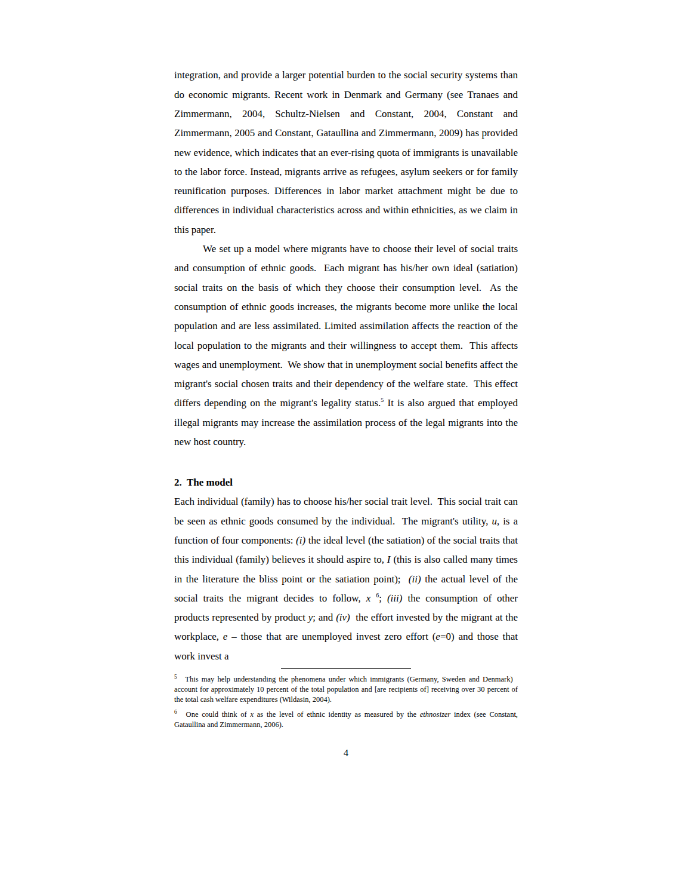integration, and provide a larger potential burden to the social security systems than do economic migrants. Recent work in Denmark and Germany (see Tranaes and Zimmermann, 2004, Schultz-Nielsen and Constant, 2004, Constant and Zimmermann, 2005 and Constant, Gataullina and Zimmermann, 2009) has provided new evidence, which indicates that an ever-rising quota of immigrants is unavailable to the labor force. Instead, migrants arrive as refugees, asylum seekers or for family reunification purposes. Differences in labor market attachment might be due to differences in individual characteristics across and within ethnicities, as we claim in this paper.
We set up a model where migrants have to choose their level of social traits and consumption of ethnic goods. Each migrant has his/her own ideal (satiation) social traits on the basis of which they choose their consumption level. As the consumption of ethnic goods increases, the migrants become more unlike the local population and are less assimilated. Limited assimilation affects the reaction of the local population to the migrants and their willingness to accept them. This affects wages and unemployment. We show that in unemployment social benefits affect the migrant's social chosen traits and their dependency of the welfare state. This effect differs depending on the migrant's legality status.5 It is also argued that employed illegal migrants may increase the assimilation process of the legal migrants into the new host country.
2. The model
Each individual (family) has to choose his/her social trait level. This social trait can be seen as ethnic goods consumed by the individual. The migrant's utility, u, is a function of four components: (i) the ideal level (the satiation) of the social traits that this individual (family) believes it should aspire to, I (this is also called many times in the literature the bliss point or the satiation point); (ii) the actual level of the social traits the migrant decides to follow, x 6; (iii) the consumption of other products represented by product y; and (iv) the effort invested by the migrant at the workplace, e – those that are unemployed invest zero effort (e=0) and those that work invest a
5 This may help understanding the phenomena under which immigrants (Germany, Sweden and Denmark) account for approximately 10 percent of the total population and [are recipients of] receiving over 30 percent of the total cash welfare expenditures (Wildasin, 2004).
6 One could think of x as the level of ethnic identity as measured by the ethnosizer index (see Constant, Gataullina and Zimmermann, 2006).
4